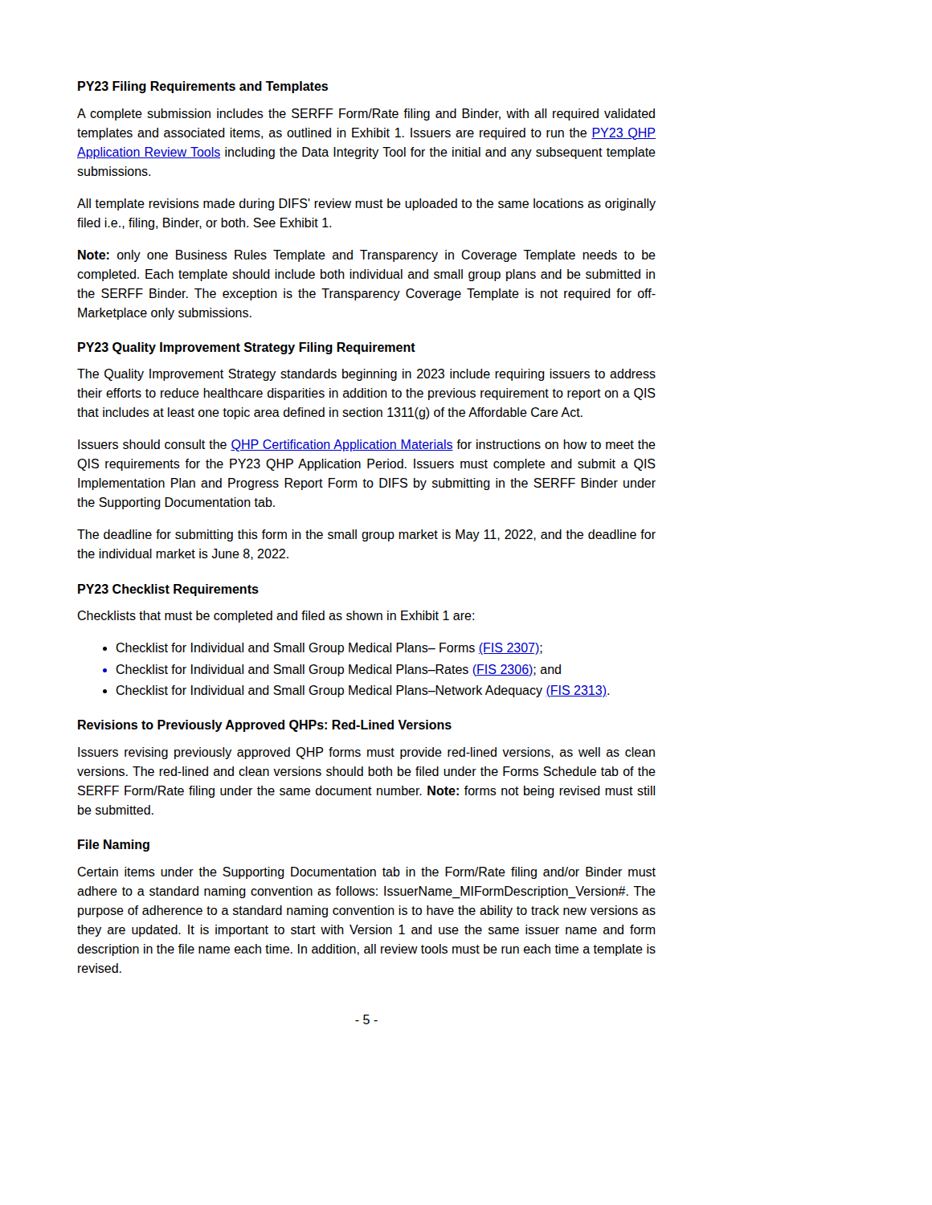PY23 Filing Requirements and Templates
A complete submission includes the SERFF Form/Rate filing and Binder, with all required validated templates and associated items, as outlined in Exhibit 1. Issuers are required to run the PY23 QHP Application Review Tools including the Data Integrity Tool for the initial and any subsequent template submissions.
All template revisions made during DIFS' review must be uploaded to the same locations as originally filed i.e., filing, Binder, or both. See Exhibit 1.
Note: only one Business Rules Template and Transparency in Coverage Template needs to be completed. Each template should include both individual and small group plans and be submitted in the SERFF Binder. The exception is the Transparency Coverage Template is not required for off-Marketplace only submissions.
PY23 Quality Improvement Strategy Filing Requirement
The Quality Improvement Strategy standards beginning in 2023 include requiring issuers to address their efforts to reduce healthcare disparities in addition to the previous requirement to report on a QIS that includes at least one topic area defined in section 1311(g) of the Affordable Care Act.
Issuers should consult the QHP Certification Application Materials for instructions on how to meet the QIS requirements for the PY23 QHP Application Period. Issuers must complete and submit a QIS Implementation Plan and Progress Report Form to DIFS by submitting in the SERFF Binder under the Supporting Documentation tab.
The deadline for submitting this form in the small group market is May 11, 2022, and the deadline for the individual market is June 8, 2022.
PY23 Checklist Requirements
Checklists that must be completed and filed as shown in Exhibit 1 are:
Checklist for Individual and Small Group Medical Plans– Forms (FIS 2307);
Checklist for Individual and Small Group Medical Plans–Rates (FIS 2306); and
Checklist for Individual and Small Group Medical Plans–Network Adequacy (FIS 2313).
Revisions to Previously Approved QHPs: Red-Lined Versions
Issuers revising previously approved QHP forms must provide red-lined versions, as well as clean versions. The red-lined and clean versions should both be filed under the Forms Schedule tab of the SERFF Form/Rate filing under the same document number. Note: forms not being revised must still be submitted.
File Naming
Certain items under the Supporting Documentation tab in the Form/Rate filing and/or Binder must adhere to a standard naming convention as follows: IssuerName_MIFormDescription_Version#. The purpose of adherence to a standard naming convention is to have the ability to track new versions as they are updated. It is important to start with Version 1 and use the same issuer name and form description in the file name each time. In addition, all review tools must be run each time a template is revised.
- 5 -